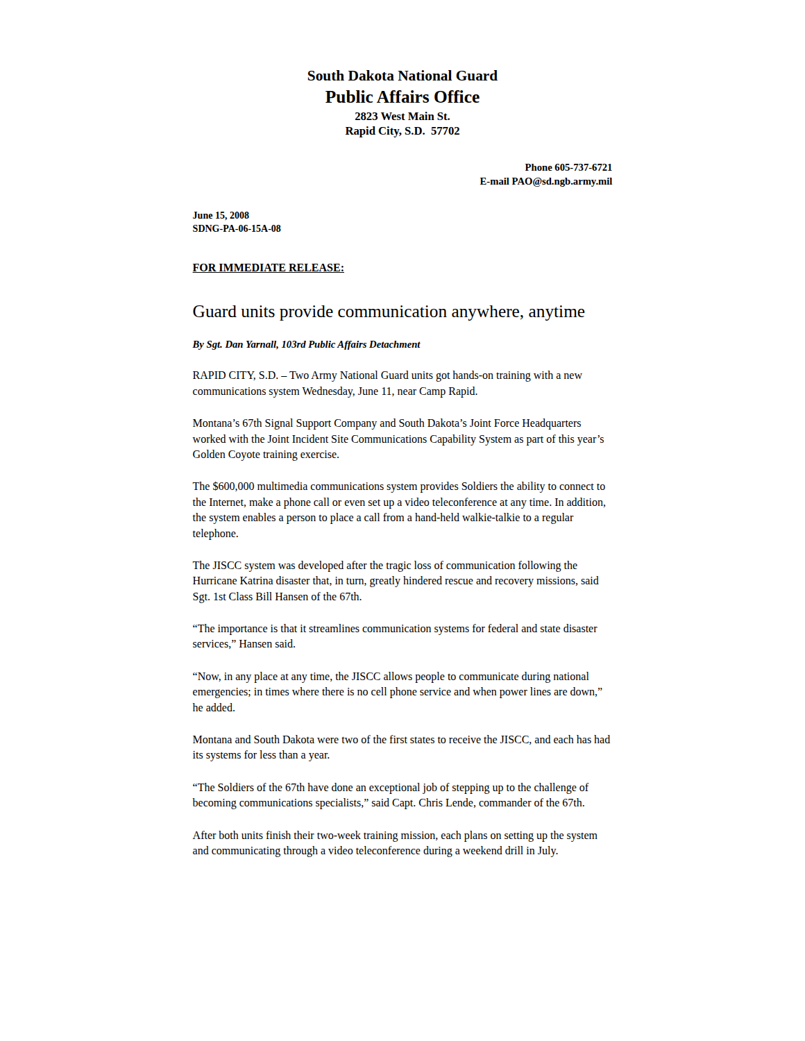South Dakota National Guard
Public Affairs Office
2823 West Main St.
Rapid City, S.D. 57702
Phone 605-737-6721
E-mail PAO@sd.ngb.army.mil
June 15, 2008
SDNG-PA-06-15A-08
FOR IMMEDIATE RELEASE:
Guard units provide communication anywhere, anytime
By Sgt. Dan Yarnall, 103rd Public Affairs Detachment
RAPID CITY, S.D. – Two Army National Guard units got hands-on training with a new communications system Wednesday, June 11, near Camp Rapid.
Montana’s 67th Signal Support Company and South Dakota’s Joint Force Headquarters worked with the Joint Incident Site Communications Capability System as part of this year’s Golden Coyote training exercise.
The $600,000 multimedia communications system provides Soldiers the ability to connect to the Internet, make a phone call or even set up a video teleconference at any time. In addition, the system enables a person to place a call from a hand-held walkie-talkie to a regular telephone.
The JISCC system was developed after the tragic loss of communication following the Hurricane Katrina disaster that, in turn, greatly hindered rescue and recovery missions, said Sgt. 1st Class Bill Hansen of the 67th.
“The importance is that it streamlines communication systems for federal and state disaster services,” Hansen said.
“Now, in any place at any time, the JISCC allows people to communicate during national emergencies; in times where there is no cell phone service and when power lines are down,” he added.
Montana and South Dakota were two of the first states to receive the JISCC, and each has had its systems for less than a year.
“The Soldiers of the 67th have done an exceptional job of stepping up to the challenge of becoming communications specialists,” said Capt. Chris Lende, commander of the 67th.
After both units finish their two-week training mission, each plans on setting up the system and communicating through a video teleconference during a weekend drill in July.